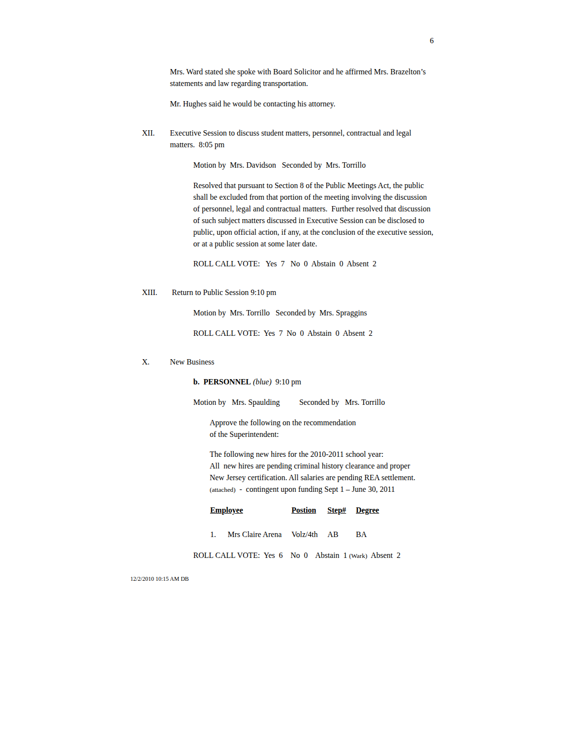6
Mrs. Ward stated she spoke with Board Solicitor and he affirmed Mrs. Brazelton’s statements and law regarding transportation.
Mr. Hughes said he would be contacting his attorney.
XII.
Executive Session to discuss student matters, personnel, contractual and legal matters. 8:05 pm
Motion by Mrs. Davidson Seconded by Mrs. Torrillo
Resolved that pursuant to Section 8 of the Public Meetings Act, the public shall be excluded from that portion of the meeting involving the discussion of personnel, legal and contractual matters. Further resolved that discussion of such subject matters discussed in Executive Session can be disclosed to public, upon official action, if any, at the conclusion of the executive session, or at a public session at some later date.
ROLL CALL VOTE: Yes 7 No 0 Abstain 0 Absent 2
XIII.
Return to Public Session 9:10 pm
Motion by Mrs. Torrillo Seconded by Mrs. Spraggins
ROLL CALL VOTE: Yes 7 No 0 Abstain 0 Absent 2
X.
New Business
b. PERSONNEL (blue) 9:10 pm
Motion by Mrs. Spaulding Seconded by Mrs. Torrillo
Approve the following on the recommendation
of the Superintendent:
The following new hires for the 2010-2011 school year:
All new hires are pending criminal history clearance and proper
New Jersey certification. All salaries are pending REA settlement.
(attached) - contingent upon funding Sept 1 – June 30, 2011
| Employee | Postion | Step# | Degree |
| --- | --- | --- | --- |
| 1. Mrs Claire Arena | Volz/4th | AB | BA |
ROLL CALL VOTE: Yes 6 No 0 Abstain 1 (Wark) Absent 2
12/2/2010 10:15 AM DB